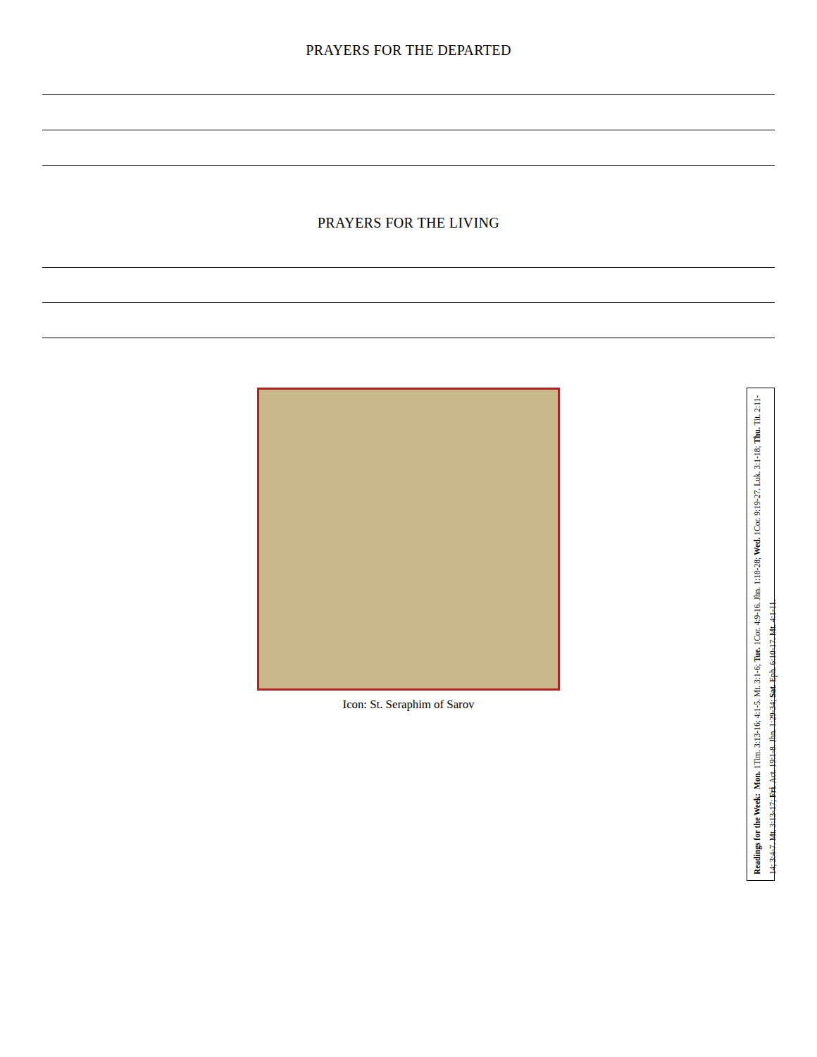PRAYERS FOR THE DEPARTED
PRAYERS FOR THE LIVING
Icon: St. Seraphim of Sarov
Readings for the Week: Mon. 1Tim. 3:13-16; 4:1-5. Mt. 3:1-6; Tue. 1Cor. 4:9-16. Jhn. 1:18-28; Wed. 1Cor. 9:19-27. Luk. 3:1-18; Thu. Tit. 2:11-14; 3:4-7. Mt. 3:13-17; Fri. Act. 19:1-8. Jhn. 1:29-34; Sat. Eph. 6:10-17. Mt. 4:1-11.